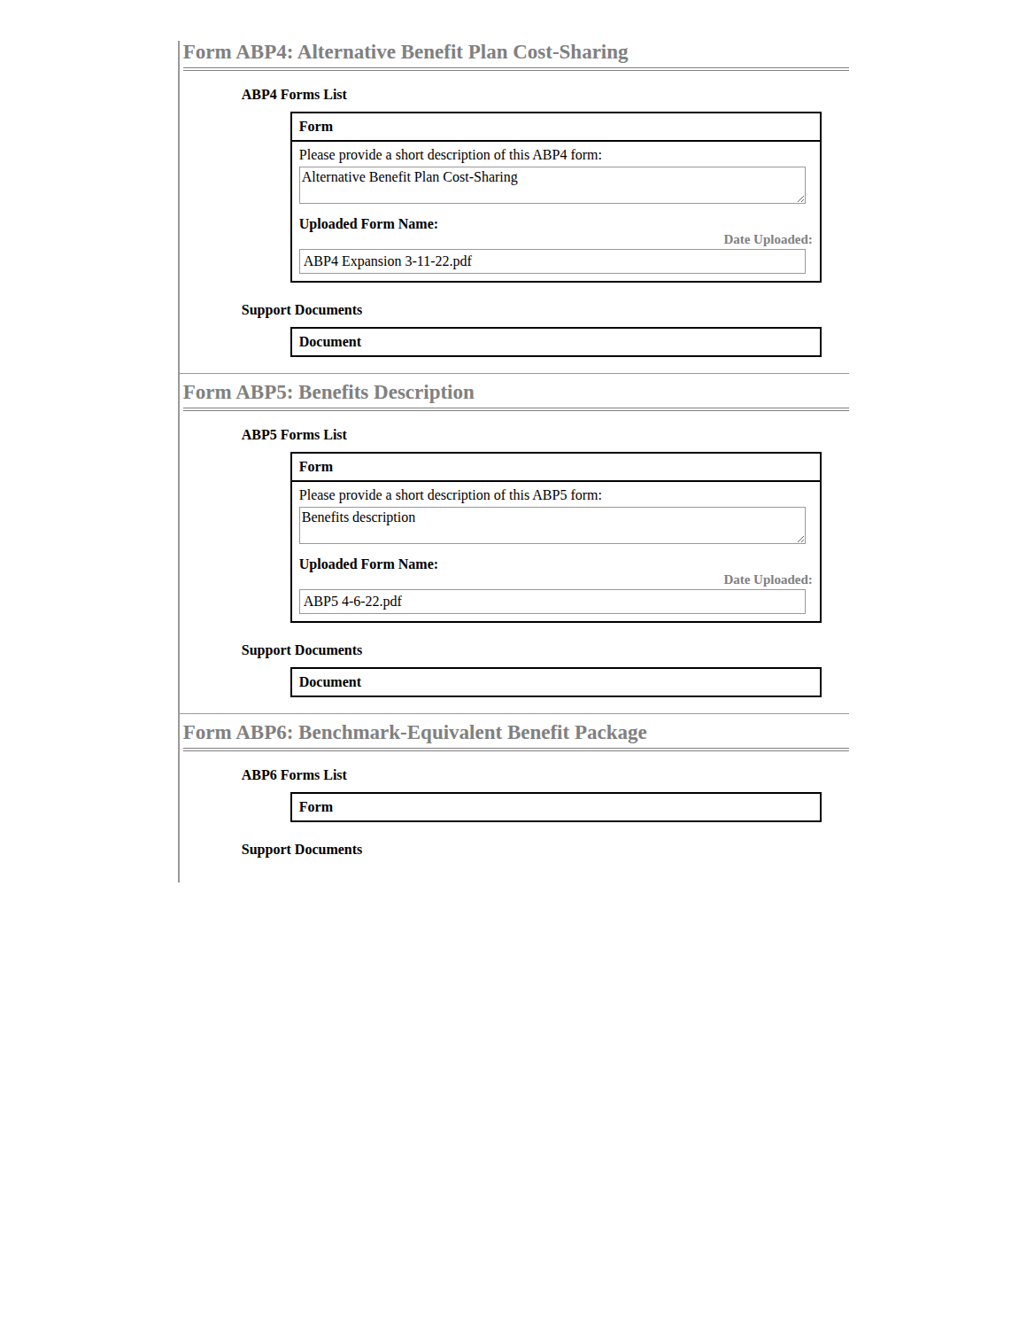Form ABP4: Alternative Benefit Plan Cost-Sharing
ABP4 Forms List
Form
Please provide a short description of this ABP4 form:
Alternative Benefit Plan Cost-Sharing
Uploaded Form Name:
Date Uploaded:
Support Documents
Document
Form ABP5: Benefits Description
ABP5 Forms List
Form
Please provide a short description of this ABP5 form:
Benefits description
Uploaded Form Name:
Date Uploaded:
Support Documents
Document
Form ABP6: Benchmark-Equivalent Benefit Package
ABP6 Forms List
Form
Support Documents